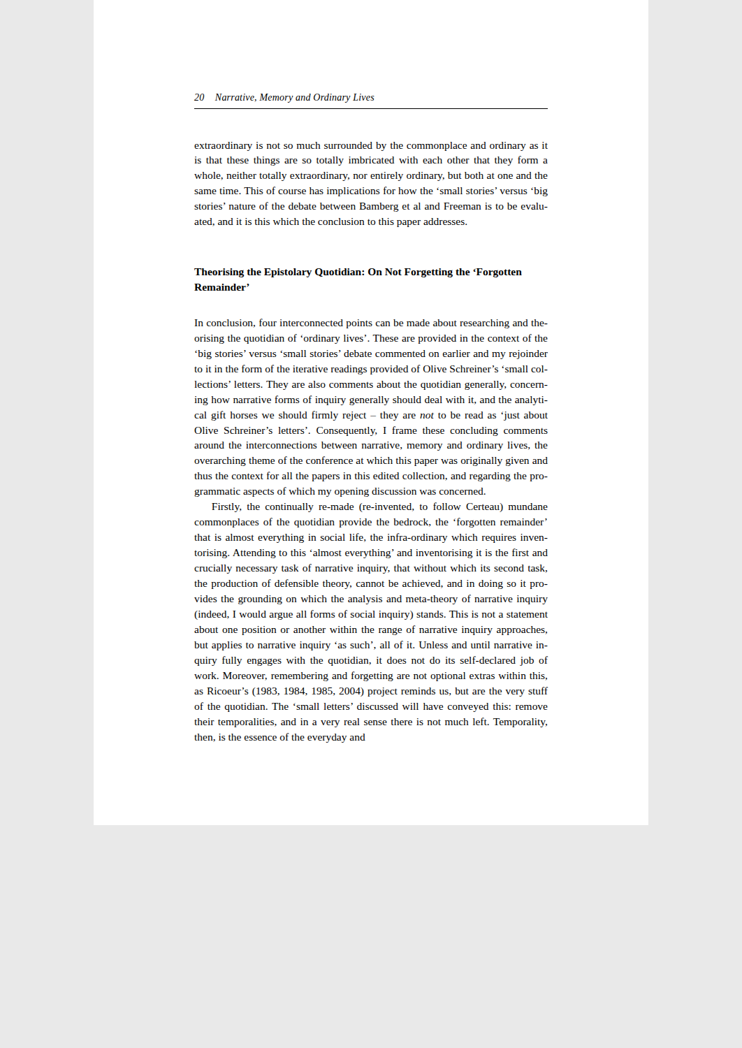20 Narrative, Memory and Ordinary Lives
extraordinary is not so much surrounded by the commonplace and ordinary as it is that these things are so totally imbricated with each other that they form a whole, neither totally extraordinary, nor entirely ordinary, but both at one and the same time. This of course has implications for how the ‘small stories’ versus ‘big stories’ nature of the debate between Bamberg et al and Freeman is to be evaluated, and it is this which the conclusion to this paper addresses.
Theorising the Epistolary Quotidian: On Not Forgetting the ‘Forgotten Remainder’
In conclusion, four interconnected points can be made about researching and theorising the quotidian of ‘ordinary lives’. These are provided in the context of the ‘big stories’ versus ‘small stories’ debate commented on earlier and my rejoinder to it in the form of the iterative readings provided of Olive Schreiner’s ‘small collections’ letters. They are also comments about the quotidian generally, concerning how narrative forms of inquiry generally should deal with it, and the analytical gift horses we should firmly reject – they are not to be read as ‘just about Olive Schreiner’s letters’. Consequently, I frame these concluding comments around the interconnections between narrative, memory and ordinary lives, the overarching theme of the conference at which this paper was originally given and thus the context for all the papers in this edited collection, and regarding the programmatic aspects of which my opening discussion was concerned.
Firstly, the continually re-made (re-invented, to follow Certeau) mundane commonplaces of the quotidian provide the bedrock, the ‘forgotten remainder’ that is almost everything in social life, the infra-ordinary which requires inventorising. Attending to this ‘almost everything’ and inventorising it is the first and crucially necessary task of narrative inquiry, that without which its second task, the production of defensible theory, cannot be achieved, and in doing so it provides the grounding on which the analysis and meta-theory of narrative inquiry (indeed, I would argue all forms of social inquiry) stands. This is not a statement about one position or another within the range of narrative inquiry approaches, but applies to narrative inquiry ‘as such’, all of it. Unless and until narrative inquiry fully engages with the quotidian, it does not do its self-declared job of work. Moreover, remembering and forgetting are not optional extras within this, as Ricoeur’s (1983, 1984, 1985, 2004) project reminds us, but are the very stuff of the quotidian. The ‘small letters’ discussed will have conveyed this: remove their temporalities, and in a very real sense there is not much left. Temporality, then, is the essence of the everyday and